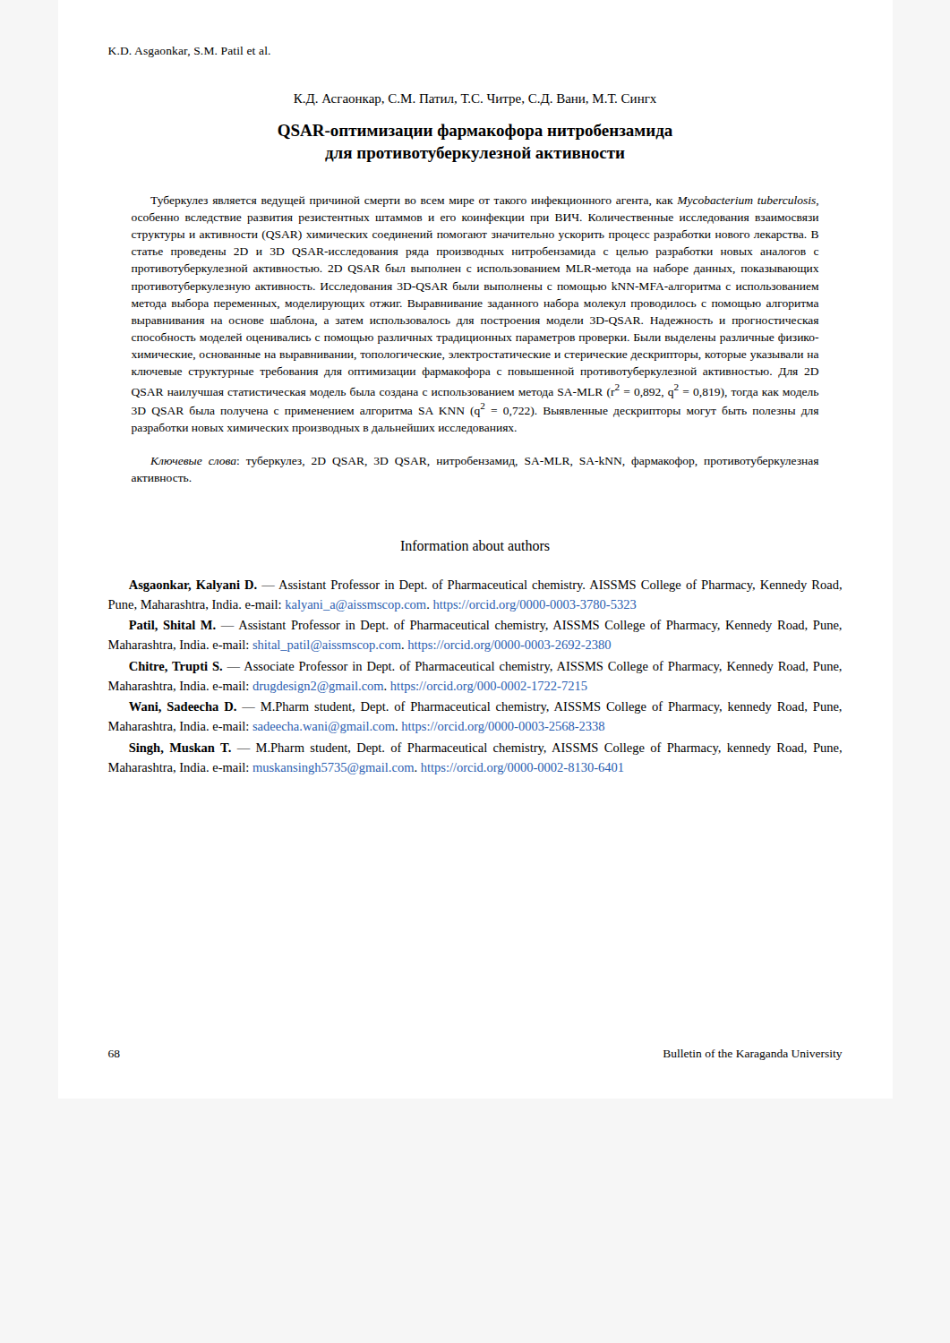K.D. Asgaonkar, S.M. Patil et al.
К.Д. Асгаонкар, С.М. Патил, Т.С. Читре, С.Д. Вани, М.Т. Сингх
QSAR-оптимизации фармакофора нитробензамида
для противотуберкулезной активности
Туберкулез является ведущей причиной смерти во всем мире от такого инфекционного агента, как Mycobacterium tuberculosis, особенно вследствие развития резистентных штаммов и его коинфекции при ВИЧ. Количественные исследования взаимосвязи структуры и активности (QSAR) химических соединений помогают значительно ускорить процесс разработки нового лекарства. В статье проведены 2D и 3D QSAR-исследования ряда производных нитробензамида с целью разработки новых аналогов с противотуберкулезной активностью. 2D QSAR был выполнен с использованием MLR-метода на наборе данных, показывающих противотуберкулезную активность. Исследования 3D-QSAR были выполнены с помощью kNN-MFA-алгоритма с использованием метода выбора переменных, моделирующих отжиг. Выравнивание заданного набора молекул проводилось с помощью алгоритма выравнивания на основе шаблона, а затем использовалось для построения модели 3D-QSAR. Надежность и прогностическая способность моделей оценивались с помощью различных традиционных параметров проверки. Были выделены различные физико-химические, основанные на выравнивании, топологические, электростатические и стерические дескрипторы, которые указывали на ключевые структурные требования для оптимизации фармакофора с повышенной противотуберкулезной активностью. Для 2D QSAR наилучшая статистическая модель была создана с использованием метода SA-MLR (r2 = 0,892, q2 = 0,819), тогда как модель 3D QSAR была получена с применением алгоритма SA KNN (q2 = 0,722). Выявленные дескрипторы могут быть полезны для разработки новых химических производных в дальнейших исследованиях.
Ключевые слова: туберкулез, 2D QSAR, 3D QSAR, нитробензамид, SA-MLR, SA-kNN, фармакофор, противотуберкулезная активность.
Information about authors
Asgaonkar, Kalyani D. — Assistant Professor in Dept. of Pharmaceutical chemistry. AISSMS College of Pharmacy, Kennedy Road, Pune, Maharashtra, India. e-mail: kalyani_a@aissmscop.com. https://orcid.org/0000-0003-3780-5323
Patil, Shital M. — Assistant Professor in Dept. of Pharmaceutical chemistry, AISSMS College of Pharmacy, Kennedy Road, Pune, Maharashtra, India. e-mail: shital_patil@aissmscop.com. https://orcid.org/0000-0003-2692-2380
Chitre, Trupti S. — Associate Professor in Dept. of Pharmaceutical chemistry, AISSMS College of Pharmacy, Kennedy Road, Pune, Maharashtra, India. e-mail: drugdesign2@gmail.com. https://orcid.org/000-0002-1722-7215
Wani, Sadeecha D. — M.Pharm student, Dept. of Pharmaceutical chemistry, AISSMS College of Pharmacy, kennedy Road, Pune, Maharashtra, India. e-mail: sadeecha.wani@gmail.com. https://orcid.org/0000-0003-2568-2338
Singh, Muskan T. — M.Pharm student, Dept. of Pharmaceutical chemistry, AISSMS College of Pharmacy, kennedy Road, Pune, Maharashtra, India. e-mail: muskansingh5735@gmail.com. https://orcid.org/0000-0002-8130-6401
68 Bulletin of the Karaganda University